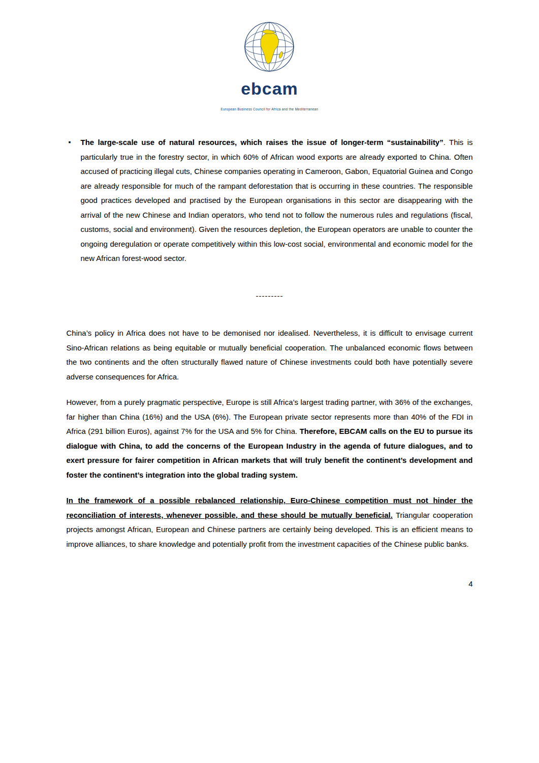ebcam
European Business Council for Africa and the Mediterranean
The large-scale use of natural resources, which raises the issue of longer-term “sustainability”. This is particularly true in the forestry sector, in which 60% of African wood exports are already exported to China. Often accused of practicing illegal cuts, Chinese companies operating in Cameroon, Gabon, Equatorial Guinea and Congo are already responsible for much of the rampant deforestation that is occurring in these countries. The responsible good practices developed and practised by the European organisations in this sector are disappearing with the arrival of the new Chinese and Indian operators, who tend not to follow the numerous rules and regulations (fiscal, customs, social and environment). Given the resources depletion, the European operators are unable to counter the ongoing deregulation or operate competitively within this low-cost social, environmental and economic model for the new African forest-wood sector.
---------
China’s policy in Africa does not have to be demonised nor idealised. Nevertheless, it is difficult to envisage current Sino-African relations as being equitable or mutually beneficial cooperation. The unbalanced economic flows between the two continents and the often structurally flawed nature of Chinese investments could both have potentially severe adverse consequences for Africa.
However, from a purely pragmatic perspective, Europe is still Africa’s largest trading partner, with 36% of the exchanges, far higher than China (16%) and the USA (6%). The European private sector represents more than 40% of the FDI in Africa (291 billion Euros), against 7% for the USA and 5% for China. Therefore, EBCAM calls on the EU to pursue its dialogue with China, to add the concerns of the European Industry in the agenda of future dialogues, and to exert pressure for fairer competition in African markets that will truly benefit the continent’s development and foster the continent’s integration into the global trading system.
In the framework of a possible rebalanced relationship, Euro-Chinese competition must not hinder the reconciliation of interests, whenever possible, and these should be mutually beneficial. Triangular cooperation projects amongst African, European and Chinese partners are certainly being developed. This is an efficient means to improve alliances, to share knowledge and potentially profit from the investment capacities of the Chinese public banks.
4